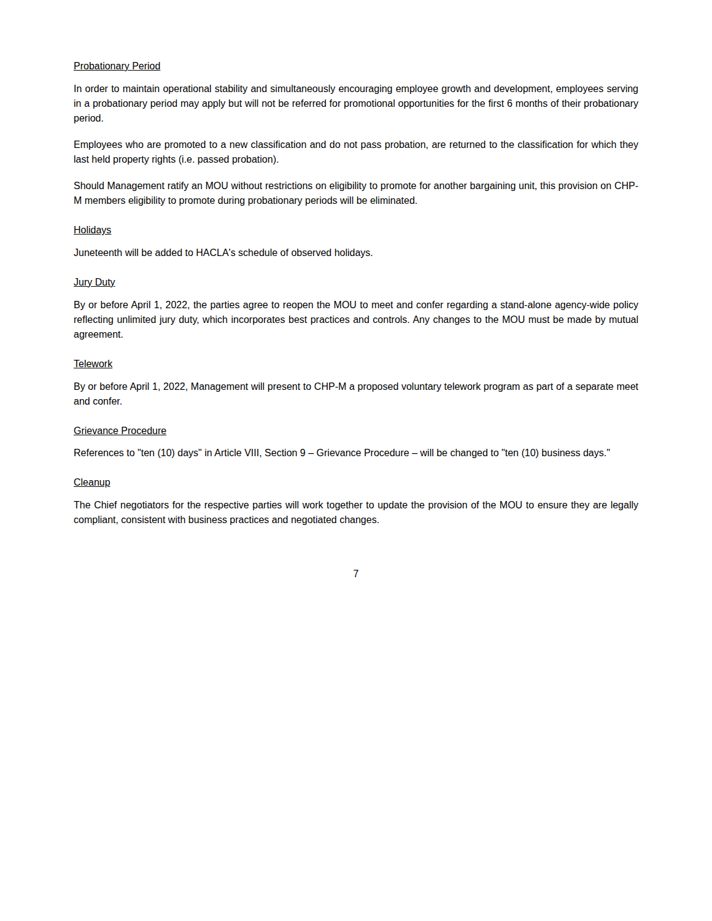Probationary Period
In order to maintain operational stability and simultaneously encouraging employee growth and development, employees serving in a probationary period may apply but will not be referred for promotional opportunities for the first 6 months of their probationary period.
Employees who are promoted to a new classification and do not pass probation, are returned to the classification for which they last held property rights (i.e. passed probation).
Should Management ratify an MOU without restrictions on eligibility to promote for another bargaining unit, this provision on CHP-M members eligibility to promote during probationary periods will be eliminated.
Holidays
Juneteenth will be added to HACLA's schedule of observed holidays.
Jury Duty
By or before April 1, 2022, the parties agree to reopen the MOU to meet and confer regarding a stand-alone agency-wide policy reflecting unlimited jury duty, which incorporates best practices and controls. Any changes to the MOU must be made by mutual agreement.
Telework
By or before April 1, 2022, Management will present to CHP-M a proposed voluntary telework program as part of a separate meet and confer.
Grievance Procedure
References to "ten (10) days" in Article VIII, Section 9 – Grievance Procedure – will be changed to "ten (10) business days."
Cleanup
The Chief negotiators for the respective parties will work together to update the provision of the MOU to ensure they are legally compliant, consistent with business practices and negotiated changes.
7